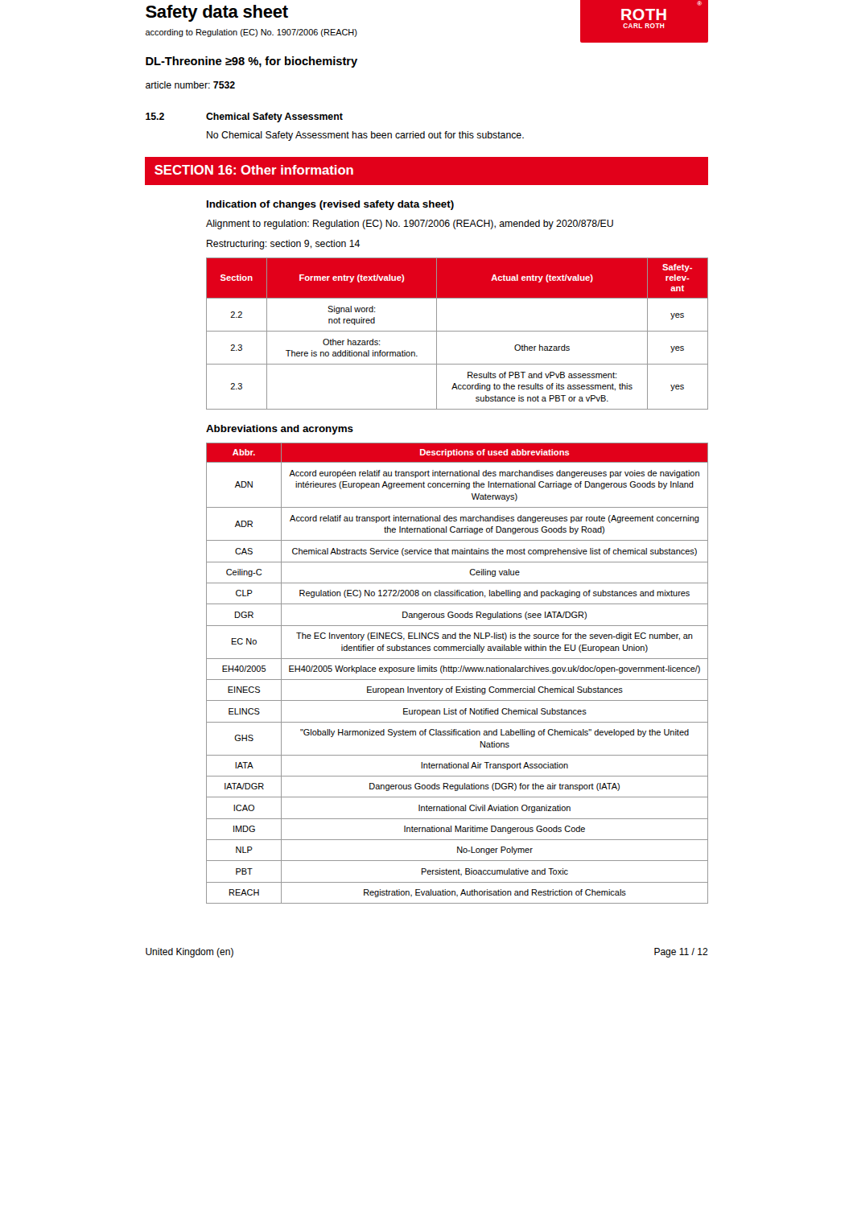®
ROTHCARL ROTH
Safety data sheet
according to Regulation (EC) No. 1907/2006 (REACH)
DL-Threonine ≥98 %, for biochemistry
article number: 7532
15.2
Chemical Safety Assessment
No Chemical Safety Assessment has been carried out for this substance.
SECTION 16: Other information
Indication of changes (revised safety data sheet)
Alignment to regulation: Regulation (EC) No. 1907/2006 (REACH), amended by 2020/878/EU
Restructuring: section 9, section 14
| Section | Former entry (text/value) | Actual entry (text/value) | Safety- relev- ant |
| --- | --- | --- | --- |
| 2.2 | Signal word: not required | | yes |
| 2.3 | Other hazards: There is no additional information. | Other hazards | yes |
| 2.3 | | Results of PBT and vPvB assessment: According to the results of its assessment, this substance is not a PBT or a vPvB. | yes |
Abbreviations and acronyms
| Abbr. | Descriptions of used abbreviations |
| --- | --- |
| ADN | Accord européen relatif au transport international des marchandises dangereuses par voies de navigation intérieures (European Agreement concerning the International Carriage of Dangerous Goods by Inland Waterways) |
| ADR | Accord relatif au transport international des marchandises dangereuses par route (Agreement concerning the International Carriage of Dangerous Goods by Road) |
| CAS | Chemical Abstracts Service (service that maintains the most comprehensive list of chemical substances) |
| Ceiling-C | Ceiling value |
| CLP | Regulation (EC) No 1272/2008 on classification, labelling and packaging of substances and mixtures |
| DGR | Dangerous Goods Regulations (see IATA/DGR) |
| EC No | The EC Inventory (EINECS, ELINCS and the NLP-list) is the source for the seven-digit EC number, an identifier of substances commercially available within the EU (European Union) |
| EH40/2005 | EH40/2005 Workplace exposure limits (http://www.nationalarchives.gov.uk/doc/open-government-licence/) |
| EINECS | European Inventory of Existing Commercial Chemical Substances |
| ELINCS | European List of Notified Chemical Substances |
| GHS | "Globally Harmonized System of Classification and Labelling of Chemicals" developed by the United Nations |
| IATA | International Air Transport Association |
| IATA/DGR | Dangerous Goods Regulations (DGR) for the air transport (IATA) |
| ICAO | International Civil Aviation Organization |
| IMDG | International Maritime Dangerous Goods Code |
| NLP | No-Longer Polymer |
| PBT | Persistent, Bioaccumulative and Toxic |
| REACH | Registration, Evaluation, Authorisation and Restriction of Chemicals |
United Kingdom (en)
Page 11 / 12